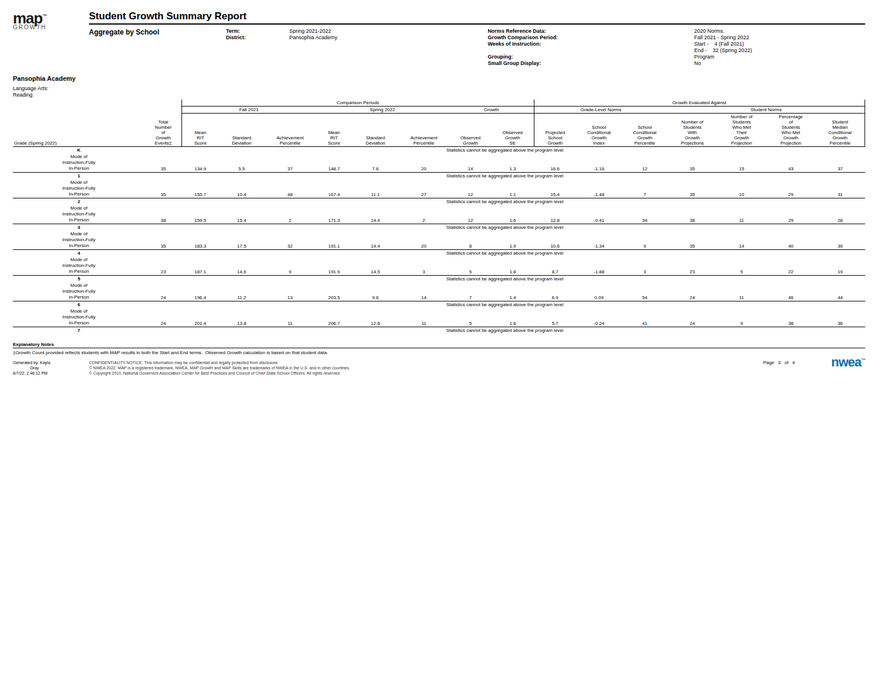map™
GROWTH
Student Growth Summary Report
| Aggregate by School | Term: | Spring 2021-2022 | | Norms Reference Data: | 2020 Norms. |
| District: | Pansophia Academy | | Growth Comparison Period: | Fall 2021 - Spring 2022 |
| | | | Weeks of Instruction: | Start - 4 (Fall 2021) |
| | | | | End - 32 (Spring 2022) |
| | | | | Grouping: | Program |
| | | | | Small Group Display: | No |
Pansophia Academy
Language Arts:
Reading
| | Comparison Periods | Growth Evaluated Against |
| --- | --- | --- |
| | Fall 2021 | Spring 2022 | Growth | Grade-Level Norms | Student Norms |
| Grade (Spring 2022) | Total Number of Growth Events‡ | Mean RIT Score | Standard Deviation | Achievement Percentile | Mean RIT Score | Standard Deviation | Achievement Percentile | Observed Growth | Observed Growth SE | Projected School Growth | School Conditional Growth Index | School Conditional Growth Percentile | Number of Students With Growth Projections | Number of Students Who Met Their Growth Projection | Percentage of Students Who Met Growth Projection | Student Median Conditional Growth Percentile |
| K | Statistics cannot be aggregated above the program level |
| Mode of Instruction-Fully In-Person | 35 | 134.9 | 5.5 | 37 | 148.7 | 7.6 | 20 | 14 | 1.3 | 16.6 | -1.16 | 12 | 35 | 15 | 43 | 37 |
| 1 | Statistics cannot be aggregated above the program level |
| Mode of Instruction-Fully In-Person | 35 | 155.7 | 10.4 | 48 | 167.4 | 11.1 | 27 | 12 | 1.1 | 15.4 | -1.48 | 7 | 35 | 10 | 29 | 31 |
| 2 | Statistics cannot be aggregated above the program level |
| Mode of Instruction-Fully In-Person | 38 | 159.5 | 15.4 | 2 | 171.3 | 14.4 | 2 | 12 | 1.6 | 12.8 | -0.41 | 34 | 38 | 11 | 29 | 28 |
| 3 | Statistics cannot be aggregated above the program level |
| Mode of Instruction-Fully In-Person | 35 | 183.3 | 17.5 | 32 | 191.1 | 19.4 | 20 | 8 | 1.9 | 10.6 | -1.34 | 9 | 35 | 14 | 40 | 39 |
| 4 | Statistics cannot be aggregated above the program level |
| Mode of Instruction-Fully In-Person | 23 | 187.1 | 14.6 | 9 | 191.9 | 14.5 | 3 | 5 | 1.8 | 8.7 | -1.88 | 3 | 23 | 5 | 22 | 19 |
| 5 | Statistics cannot be aggregated above the program level |
| Mode of Instruction-Fully In-Person | 24 | 196.4 | 11.2 | 13 | 203.5 | 9.6 | 14 | 7 | 1.4 | 6.9 | 0.09 | 54 | 24 | 11 | 46 | 44 |
| 6 | Statistics cannot be aggregated above the program level |
| Mode of Instruction-Fully In-Person | 24 | 201.4 | 13.8 | 11 | 206.7 | 12.6 | 11 | 5 | 1.6 | 5.7 | -0.24 | 41 | 24 | 9 | 38 | 36 |
| 7 | Statistics cannot be aggregated above the program level |
Explanatory Notes
‡Growth Count provided reflects students with MAP results in both the Start and End terms. Observed Growth calculation is based on that student data.
Generated by: Kayla
Gray
6/7/22, 2:46:12 PM
CONFIDENTIALITY NOTICE: This information may be confidential and legally protected from disclosure.
© NWEA 2022. MAP is a registered trademark. NWEA, MAP Growth and MAP Skills are trademarks of NWEA in the U.S. and in other countries.
© Copyright 2010. National Governors Association Center for Best Practices and Council of Chief State School Officers. All rights reserved.
Page 3 of 4
nwea™